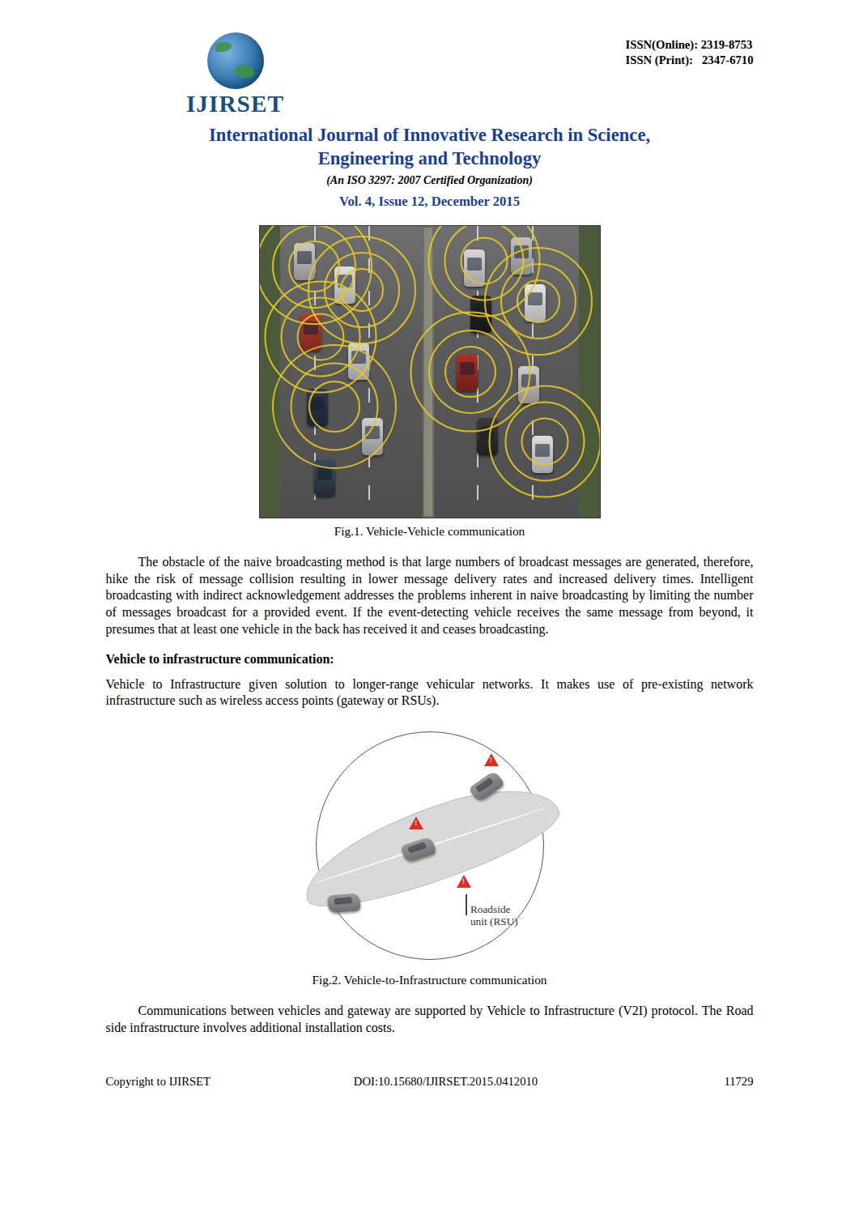IJIRSET
ISSN(Online): 2319-8753
ISSN (Print): 2347-6710
International Journal of Innovative Research in Science,
Engineering and Technology
(An ISO 3297: 2007 Certified Organization)
Vol. 4, Issue 12, December 2015
Fig.1. Vehicle-Vehicle communication
The obstacle of the naive broadcasting method is that large numbers of broadcast messages are generated, therefore, hike the risk of message collision resulting in lower message delivery rates and increased delivery times. Intelligent broadcasting with indirect acknowledgement addresses the problems inherent in naive broadcasting by limiting the number of messages broadcast for a provided event. If the event-detecting vehicle receives the same message from beyond, it presumes that at least one vehicle in the back has received it and ceases broadcasting.
Vehicle to infrastructure communication:
Vehicle to Infrastructure given solution to longer-range vehicular networks. It makes use of pre-existing network infrastructure such as wireless access points (gateway or RSUs).
Roadside
unit (RSU)
Fig.2. Vehicle-to-Infrastructure communication
Communications between vehicles and gateway are supported by Vehicle to Infrastructure (V2I) protocol. The Road side infrastructure involves additional installation costs.
Copyright to IJIRSET
DOI:10.15680/IJIRSET.2015.0412010
11729